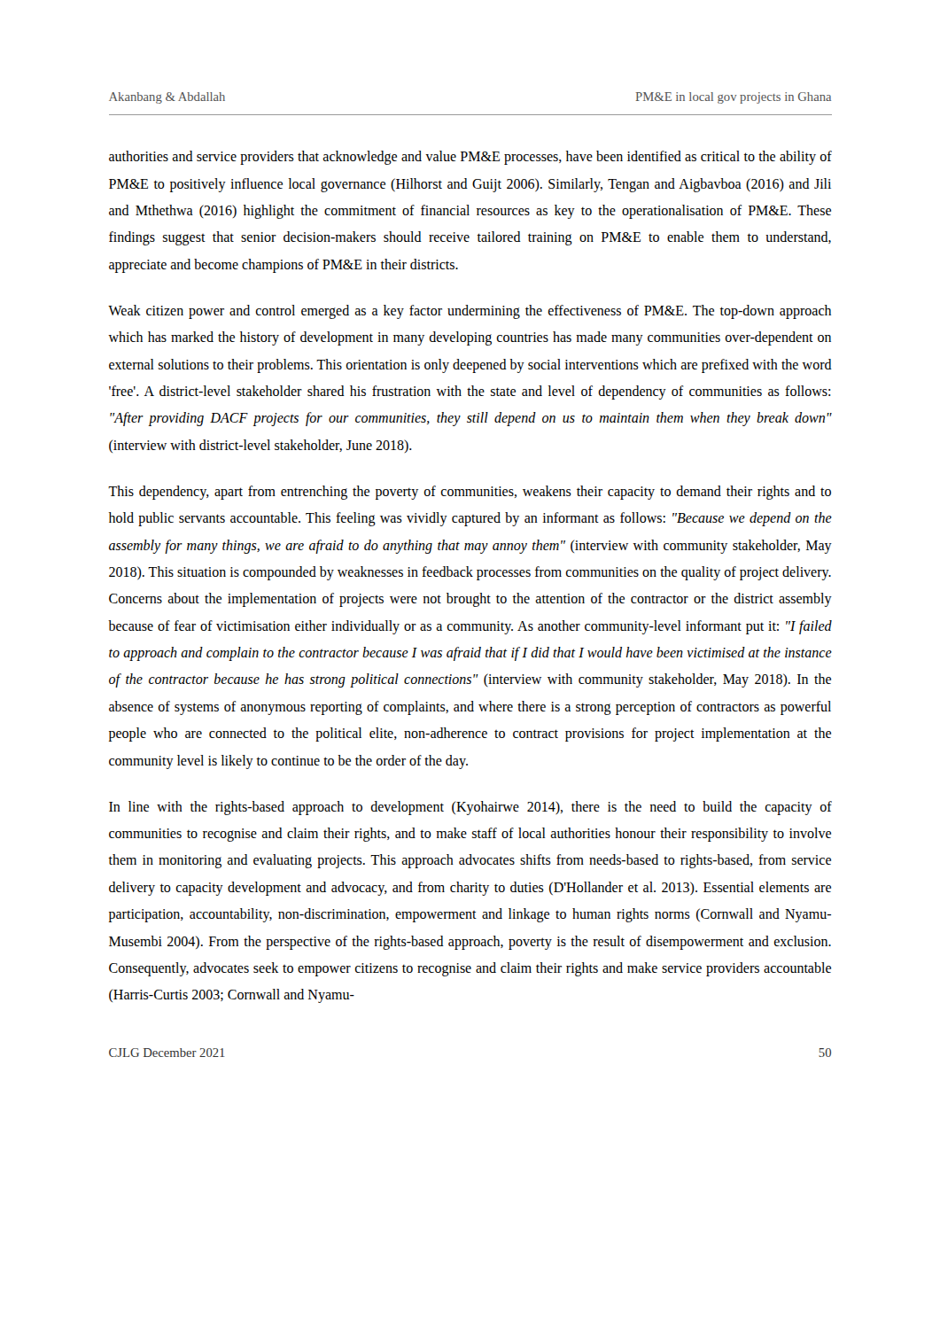Akanbang & Abdallah PM&E in local gov projects in Ghana
authorities and service providers that acknowledge and value PM&E processes, have been identified as critical to the ability of PM&E to positively influence local governance (Hilhorst and Guijt 2006). Similarly, Tengan and Aigbavboa (2016) and Jili and Mthethwa (2016) highlight the commitment of financial resources as key to the operationalisation of PM&E. These findings suggest that senior decision-makers should receive tailored training on PM&E to enable them to understand, appreciate and become champions of PM&E in their districts.
Weak citizen power and control emerged as a key factor undermining the effectiveness of PM&E. The top-down approach which has marked the history of development in many developing countries has made many communities over-dependent on external solutions to their problems. This orientation is only deepened by social interventions which are prefixed with the word 'free'. A district-level stakeholder shared his frustration with the state and level of dependency of communities as follows: "After providing DACF projects for our communities, they still depend on us to maintain them when they break down" (interview with district-level stakeholder, June 2018).
This dependency, apart from entrenching the poverty of communities, weakens their capacity to demand their rights and to hold public servants accountable. This feeling was vividly captured by an informant as follows: "Because we depend on the assembly for many things, we are afraid to do anything that may annoy them" (interview with community stakeholder, May 2018). This situation is compounded by weaknesses in feedback processes from communities on the quality of project delivery. Concerns about the implementation of projects were not brought to the attention of the contractor or the district assembly because of fear of victimisation either individually or as a community. As another community-level informant put it: "I failed to approach and complain to the contractor because I was afraid that if I did that I would have been victimised at the instance of the contractor because he has strong political connections" (interview with community stakeholder, May 2018). In the absence of systems of anonymous reporting of complaints, and where there is a strong perception of contractors as powerful people who are connected to the political elite, non-adherence to contract provisions for project implementation at the community level is likely to continue to be the order of the day.
In line with the rights-based approach to development (Kyohairwe 2014), there is the need to build the capacity of communities to recognise and claim their rights, and to make staff of local authorities honour their responsibility to involve them in monitoring and evaluating projects. This approach advocates shifts from needs-based to rights-based, from service delivery to capacity development and advocacy, and from charity to duties (D'Hollander et al. 2013). Essential elements are participation, accountability, non-discrimination, empowerment and linkage to human rights norms (Cornwall and Nyamu-Musembi 2004). From the perspective of the rights-based approach, poverty is the result of disempowerment and exclusion. Consequently, advocates seek to empower citizens to recognise and claim their rights and make service providers accountable (Harris-Curtis 2003; Cornwall and Nyamu-
CJLG December 2021 50